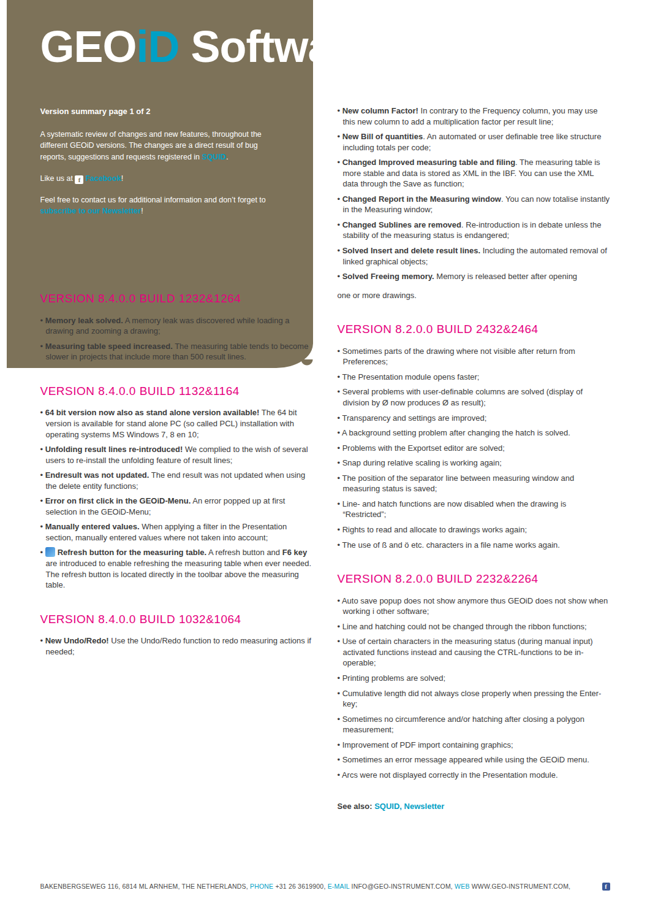GEO iD Software suite
Version summary page 1 of 2
A systematic review of changes and new features, throughout the different GEOiD versions. The changes are a direct result of bug reports, suggestions and requests registered in SQUID.
Like us at fFacebook!
Feel free to contact us for additional information and don’t forget to subscribe to our Newsletter!
Version 8.4.0.0 build 1232&1264
Memory leak solved. A memory leak was discovered while loading a drawing and zooming a drawing;
Measuring table speed increased. The measuring table tends to become slower in projects that include more than 500 result lines.
Version 8.4.0.0 build 1132&1164
64 bit version now also as stand alone version available! The 64 bit version is available for stand alone PC (so called PCL) installation with operating systems MS Windows 7, 8 en 10;
Unfolding result lines re-introduced! We complied to the wish of several users to re-install the unfolding feature of result lines;
Endresult was not updated. The end result was not updated when using the delete entity functions;
Error on first click in the GEOiD-Menu. An error popped up at first selection in the GEOiD-Menu;
Manually entered values. When applying a filter in the Presentation section, manually entered values where not taken into account;
Refresh button for the measuring table. A refresh button and F6 key are introduced to enable refreshing the measuring table when ever needed. The refresh button is located directly in the toolbar above the measuring table.
Version 8.4.0.0 build 1032&1064
New Undo/Redo! Use the Undo/Redo function to redo measuring actions if needed;
New column Factor! In contrary to the Frequency column, you may use this new column to add a multiplication factor per result line;
New Bill of quantities. An automated or user definable tree like structure including totals per code;
Changed Improved measuring table and filing. The measuring table is more stable and data is stored as XML in the IBF. You can use the XML data through the Save as function;
Changed Report in the Measuring window. You can now totalise instantly in the Measuring window;
Changed Sublines are removed. Re-introduction is in debate unless the stability of the measuring status is endangered;
Solved Insert and delete result lines. Including the automated removal of linked graphical objects;
Solved Freeing memory. Memory is released better after opening
one or more drawings.
Version 8.2.0.0 build 2432&2464
Sometimes parts of the drawing where not visible after return from Preferences;
The Presentation module opens faster;
Several problems with user-definable columns are solved (display of division by Ø now produces Ø as result);
Transparency and settings are improved;
A background setting problem after changing the hatch is solved.
Problems with the Exportset editor are solved;
Snap during relative scaling is working again;
The position of the separator line between measuring window and measuring status is saved;
Line- and hatch functions are now disabled when the drawing is “Restricted”;
Rights to read and allocate to drawings works again;
The use of ß and ö etc. characters in a file name works again.
Version 8.2.0.0 build 2232&2264
Auto save popup does not show anymore thus GEOiD does not show when working i other software;
Line and hatching could not be changed through the ribbon functions;
Use of certain characters in the measuring status (during manual input) activated functions instead and causing the CTRL-functions to be in-operable;
Printing problems are solved;
Cumulative length did not always close properly when pressing the Enter-key;
Sometimes no circumference and/or hatching after closing a polygon measurement;
Improvement of PDF import containing graphics;
Sometimes an error message appeared while using the GEOiD menu.
Arcs were not displayed correctly in the Presentation module.
See also: SQUID, Newsletter
BAKENBERGSEWEG 116, 6814 ML ARNHEM, THE NETHERLANDS, PHONE +31 26 3619900, E-MAIL INFO@GEO-INSTRUMENT.COM, WEB WWW.GEO-INSTRUMENT.COM,
f